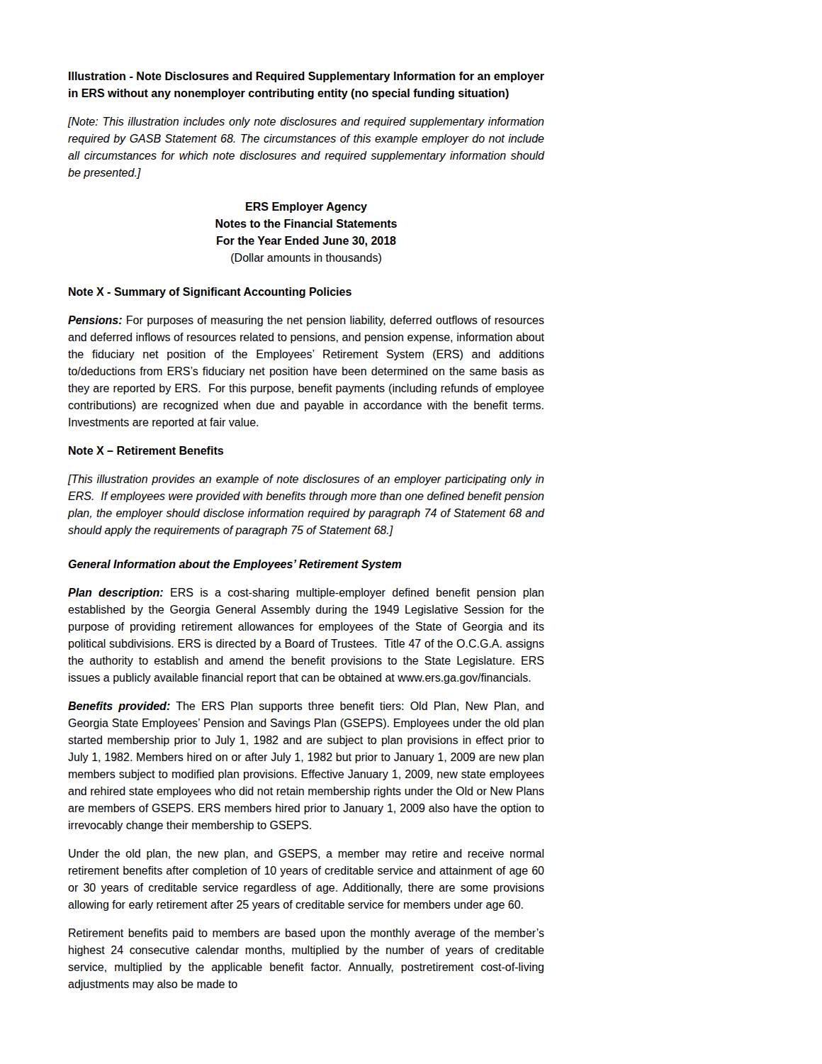Illustration - Note Disclosures and Required Supplementary Information for an employer in ERS without any nonemployer contributing entity (no special funding situation)
[Note: This illustration includes only note disclosures and required supplementary information required by GASB Statement 68. The circumstances of this example employer do not include all circumstances for which note disclosures and required supplementary information should be presented.]
ERS Employer Agency
Notes to the Financial Statements
For the Year Ended June 30, 2018
(Dollar amounts in thousands)
Note X - Summary of Significant Accounting Policies
Pensions: For purposes of measuring the net pension liability, deferred outflows of resources and deferred inflows of resources related to pensions, and pension expense, information about the fiduciary net position of the Employees’ Retirement System (ERS) and additions to/deductions from ERS’s fiduciary net position have been determined on the same basis as they are reported by ERS. For this purpose, benefit payments (including refunds of employee contributions) are recognized when due and payable in accordance with the benefit terms. Investments are reported at fair value.
Note X – Retirement Benefits
[This illustration provides an example of note disclosures of an employer participating only in ERS. If employees were provided with benefits through more than one defined benefit pension plan, the employer should disclose information required by paragraph 74 of Statement 68 and should apply the requirements of paragraph 75 of Statement 68.]
General Information about the Employees’ Retirement System
Plan description: ERS is a cost-sharing multiple-employer defined benefit pension plan established by the Georgia General Assembly during the 1949 Legislative Session for the purpose of providing retirement allowances for employees of the State of Georgia and its political subdivisions. ERS is directed by a Board of Trustees. Title 47 of the O.C.G.A. assigns the authority to establish and amend the benefit provisions to the State Legislature. ERS issues a publicly available financial report that can be obtained at www.ers.ga.gov/financials.
Benefits provided: The ERS Plan supports three benefit tiers: Old Plan, New Plan, and Georgia State Employees’ Pension and Savings Plan (GSEPS). Employees under the old plan started membership prior to July 1, 1982 and are subject to plan provisions in effect prior to July 1, 1982. Members hired on or after July 1, 1982 but prior to January 1, 2009 are new plan members subject to modified plan provisions. Effective January 1, 2009, new state employees and rehired state employees who did not retain membership rights under the Old or New Plans are members of GSEPS. ERS members hired prior to January 1, 2009 also have the option to irrevocably change their membership to GSEPS.
Under the old plan, the new plan, and GSEPS, a member may retire and receive normal retirement benefits after completion of 10 years of creditable service and attainment of age 60 or 30 years of creditable service regardless of age. Additionally, there are some provisions allowing for early retirement after 25 years of creditable service for members under age 60.
Retirement benefits paid to members are based upon the monthly average of the member’s highest 24 consecutive calendar months, multiplied by the number of years of creditable service, multiplied by the applicable benefit factor. Annually, postretirement cost-of-living adjustments may also be made to